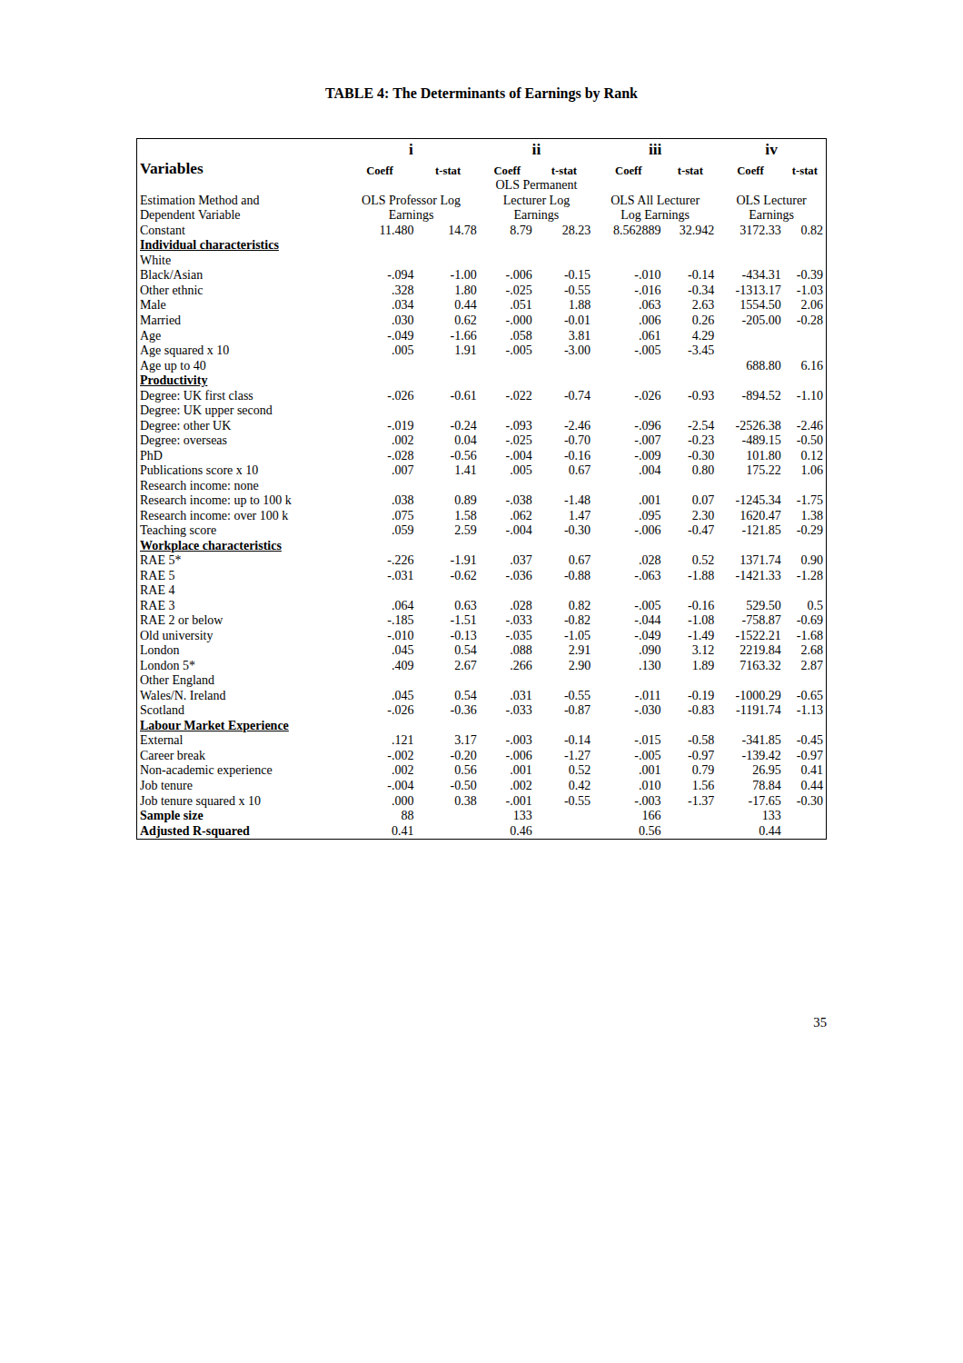TABLE 4: The Determinants of Earnings by Rank
| | i | ii | iii | iv |
| Variables | Coeff | t-stat | Coeff | t-stat | Coeff | t-stat | Coeff | t-stat |
| Estimation Method and Dependent Variable | OLS Professor Log Earnings | OLS Permanent Lecturer Log Earnings | OLS All Lecturer Log Earnings | OLS Lecturer Earnings |
| Constant | 11.480 | 14.78 | 8.79 | 28.23 | 8.562889 | 32.942 | 3172.33 | 0.82 |
| Individual characteristics | |
| White | |
| Black/Asian | -.094 | -1.00 | -.006 | -0.15 | -.010 | -0.14 | -434.31 | -0.39 |
| Other ethnic | .328 | 1.80 | -.025 | -0.55 | -.016 | -0.34 | -1313.17 | -1.03 |
| Male | .034 | 0.44 | .051 | 1.88 | .063 | 2.63 | 1554.50 | 2.06 |
| Married | .030 | 0.62 | -.000 | -0.01 | .006 | 0.26 | -205.00 | -0.28 |
| Age | -.049 | -1.66 | .058 | 3.81 | .061 | 4.29 | | |
| Age squared x 10 | .005 | 1.91 | -.005 | -3.00 | -.005 | -3.45 | | |
| Age up to 40 | | | | | | | 688.80 | 6.16 |
| Productivity | |
| Degree: UK first class | -.026 | -0.61 | -.022 | -0.74 | -.026 | -0.93 | -894.52 | -1.10 |
| Degree: UK upper second | |
| Degree: other UK | -.019 | -0.24 | -.093 | -2.46 | -.096 | -2.54 | -2526.38 | -2.46 |
| Degree: overseas | .002 | 0.04 | -.025 | -0.70 | -.007 | -0.23 | -489.15 | -0.50 |
| PhD | -.028 | -0.56 | -.004 | -0.16 | -.009 | -0.30 | 101.80 | 0.12 |
| Publications score x 10 | .007 | 1.41 | .005 | 0.67 | .004 | 0.80 | 175.22 | 1.06 |
| Research income: none | |
| Research income: up to 100 k | .038 | 0.89 | -.038 | -1.48 | .001 | 0.07 | -1245.34 | -1.75 |
| Research income: over 100 k | .075 | 1.58 | .062 | 1.47 | .095 | 2.30 | 1620.47 | 1.38 |
| Teaching score | .059 | 2.59 | -.004 | -0.30 | -.006 | -0.47 | -121.85 | -0.29 |
| Workplace characteristics | |
| RAE 5* | -.226 | -1.91 | .037 | 0.67 | .028 | 0.52 | 1371.74 | 0.90 |
| RAE 5 | -.031 | -0.62 | -.036 | -0.88 | -.063 | -1.88 | -1421.33 | -1.28 |
| RAE 4 | |
| RAE 3 | .064 | 0.63 | .028 | 0.82 | -.005 | -0.16 | 529.50 | 0.5 |
| RAE 2 or below | -.185 | -1.51 | -.033 | -0.82 | -.044 | -1.08 | -758.87 | -0.69 |
| Old university | -.010 | -0.13 | -.035 | -1.05 | -.049 | -1.49 | -1522.21 | -1.68 |
| London | .045 | 0.54 | .088 | 2.91 | .090 | 3.12 | 2219.84 | 2.68 |
| London 5* | .409 | 2.67 | .266 | 2.90 | .130 | 1.89 | 7163.32 | 2.87 |
| Other England | |
| Wales/N. Ireland | .045 | 0.54 | .031 | -0.55 | -.011 | -0.19 | -1000.29 | -0.65 |
| Scotland | -.026 | -0.36 | -.033 | -0.87 | -.030 | -0.83 | -1191.74 | -1.13 |
| Labour Market Experience | |
| External | .121 | 3.17 | -.003 | -0.14 | -.015 | -0.58 | -341.85 | -0.45 |
| Career break | -.002 | -0.20 | -.006 | -1.27 | -.005 | -0.97 | -139.42 | -0.97 |
| Non-academic experience | .002 | 0.56 | .001 | 0.52 | .001 | 0.79 | 26.95 | 0.41 |
| Job tenure | -.004 | -0.50 | .002 | 0.42 | .010 | 1.56 | 78.84 | 0.44 |
| Job tenure squared x 10 | .000 | 0.38 | -.001 | -0.55 | -.003 | -1.37 | -17.65 | -0.30 |
| Sample size | 88 | | 133 | | 166 | | 133 | |
| Adjusted R-squared | 0.41 | | 0.46 | | 0.56 | | 0.44 | |
35